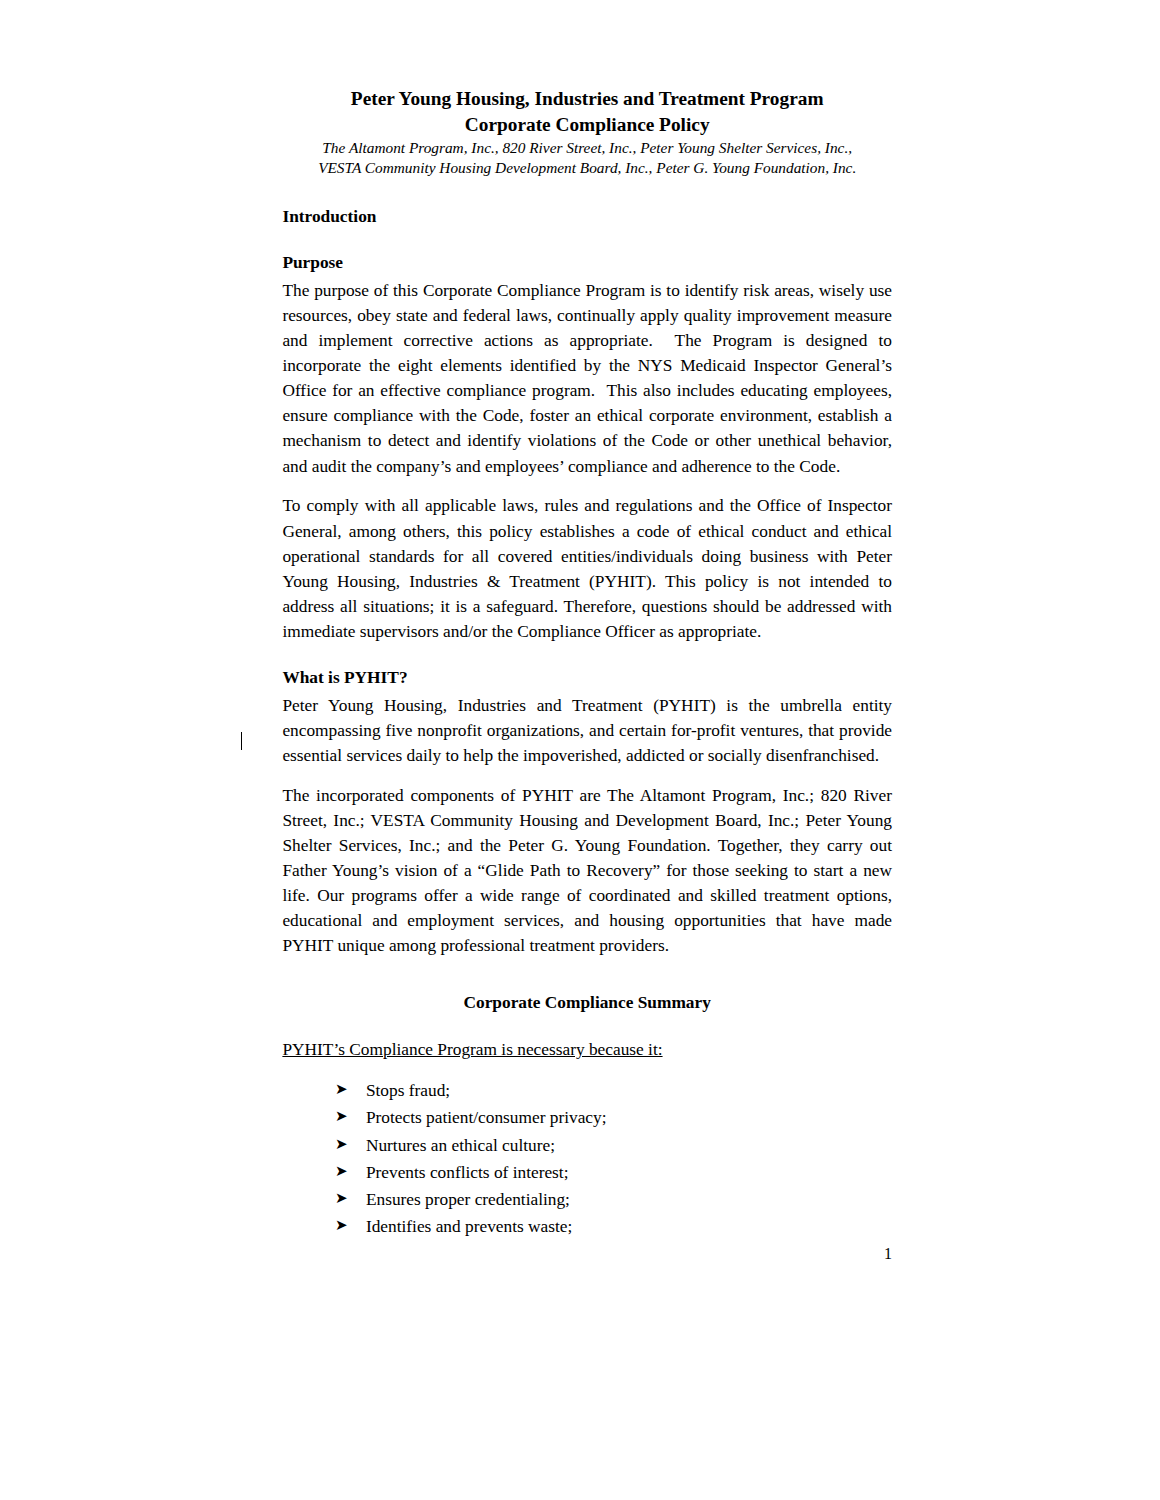Peter Young Housing, Industries and Treatment Program
Corporate Compliance Policy
The Altamont Program, Inc., 820 River Street, Inc., Peter Young Shelter Services, Inc.,
VESTA Community Housing Development Board, Inc., Peter G. Young Foundation, Inc.
Introduction
Purpose
The purpose of this Corporate Compliance Program is to identify risk areas, wisely use resources, obey state and federal laws, continually apply quality improvement measure and implement corrective actions as appropriate. The Program is designed to incorporate the eight elements identified by the NYS Medicaid Inspector General’s Office for an effective compliance program. This also includes educating employees, ensure compliance with the Code, foster an ethical corporate environment, establish a mechanism to detect and identify violations of the Code or other unethical behavior, and audit the company’s and employees’ compliance and adherence to the Code.
To comply with all applicable laws, rules and regulations and the Office of Inspector General, among others, this policy establishes a code of ethical conduct and ethical operational standards for all covered entities/individuals doing business with Peter Young Housing, Industries & Treatment (PYHIT). This policy is not intended to address all situations; it is a safeguard. Therefore, questions should be addressed with immediate supervisors and/or the Compliance Officer as appropriate.
What is PYHIT?
Peter Young Housing, Industries and Treatment (PYHIT) is the umbrella entity encompassing five nonprofit organizations, and certain for-profit ventures, that provide essential services daily to help the impoverished, addicted or socially disenfranchised.
The incorporated components of PYHIT are The Altamont Program, Inc.; 820 River Street, Inc.; VESTA Community Housing and Development Board, Inc.; Peter Young Shelter Services, Inc.; and the Peter G. Young Foundation. Together, they carry out Father Young’s vision of a “Glide Path to Recovery” for those seeking to start a new life. Our programs offer a wide range of coordinated and skilled treatment options, educational and employment services, and housing opportunities that have made PYHIT unique among professional treatment providers.
Corporate Compliance Summary
PYHIT’s Compliance Program is necessary because it:
Stops fraud;
Protects patient/consumer privacy;
Nurtures an ethical culture;
Prevents conflicts of interest;
Ensures proper credentialing;
Identifies and prevents waste;
1